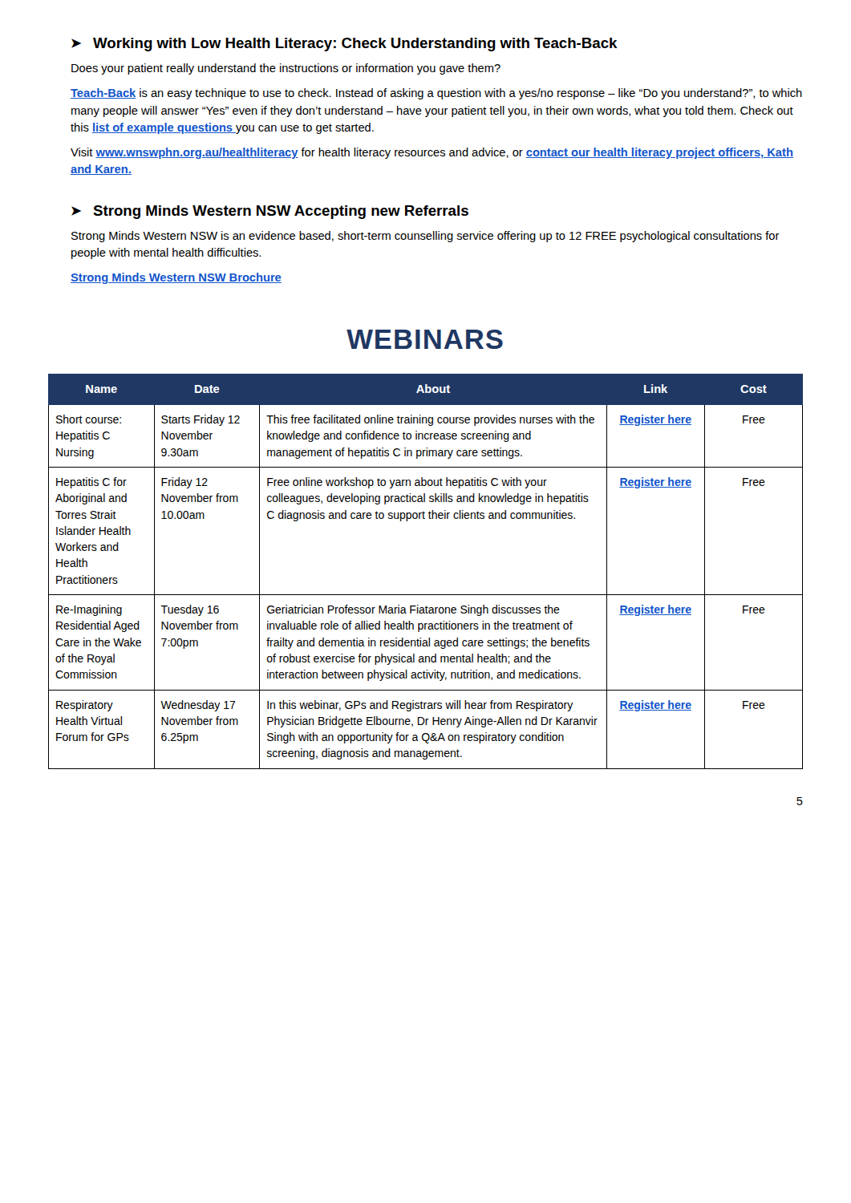Working with Low Health Literacy: Check Understanding with Teach-Back
Does your patient really understand the instructions or information you gave them?
Teach-Back is an easy technique to use to check. Instead of asking a question with a yes/no response – like “Do you understand?”, to which many people will answer “Yes” even if they don’t understand – have your patient tell you, in their own words, what you told them. Check out this list of example questions you can use to get started.
Visit www.wnswphn.org.au/healthliteracy for health literacy resources and advice, or contact our health literacy project officers, Kath and Karen.
Strong Minds Western NSW Accepting new Referrals
Strong Minds Western NSW is an evidence based, short-term counselling service offering up to 12 FREE psychological consultations for people with mental health difficulties.
Strong Minds Western NSW Brochure
WEBINARS
| Name | Date | About | Link | Cost |
| --- | --- | --- | --- | --- |
| Short course: Hepatitis C Nursing | Starts Friday 12 November 9.30am | This free facilitated online training course provides nurses with the knowledge and confidence to increase screening and management of hepatitis C in primary care settings. | Register here | Free |
| Hepatitis C for Aboriginal and Torres Strait Islander Health Workers and Health Practitioners | Friday 12 November from 10.00am | Free online workshop to yarn about hepatitis C with your colleagues, developing practical skills and knowledge in hepatitis C diagnosis and care to support their clients and communities. | Register here | Free |
| Re-Imagining Residential Aged Care in the Wake of the Royal Commission | Tuesday 16 November from 7:00pm | Geriatrician Professor Maria Fiatarone Singh discusses the invaluable role of allied health practitioners in the treatment of frailty and dementia in residential aged care settings; the benefits of robust exercise for physical and mental health; and the interaction between physical activity, nutrition, and medications. | Register here | Free |
| Respiratory Health Virtual Forum for GPs | Wednesday 17 November from 6.25pm | In this webinar, GPs and Registrars will hear from Respiratory Physician Bridgette Elbourne, Dr Henry Ainge-Allen nd Dr Karanvir Singh with an opportunity for a Q&A on respiratory condition screening, diagnosis and management. | Register here | Free |
5